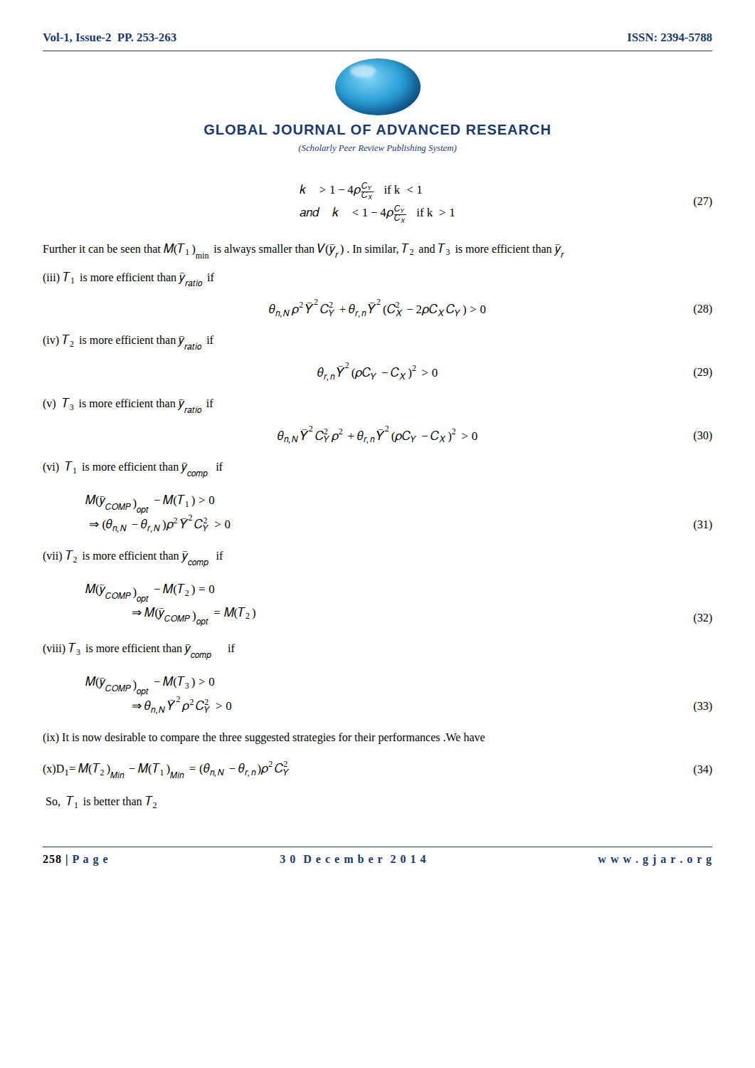Vol-1, Issue-2 PP. 253-263 ISSN: 2394-5788
GLOBAL JOURNAL OF ADVANCED RESEARCH
(Scholarly Peer Review Publishing System)
k >1−4ρ CYCX if k <1
and k <1−4ρ CYCX if k >1
(27)
Further it can be seen that M(T1)min is always smaller than V(y¯r) . In similar, T2 and T3 is more efficient than y¯r
(iii) T1 is more efficient than y¯ratio if
θn,N ρ2 Y¯2 CY2 + θr,n Y¯2 ( CX2 −2ρ CX CY ) >0
(28)
(iv) T2 is more efficient than y¯ratio if
θr,n Y¯2 (ρCY−CX) 2 >0
(29)
(v) T3 is more efficient than y¯ratio if
θn,N Y¯2 CY2 ρ2 + θr,n Y¯2 (ρCY−CX) 2 >0
(30)
(vi) T1 is more efficient than y¯comp if
M( y¯COMP )opt − M(T1) >0
⇒ ( θn,N − θr,N ) ρ2 Y¯2 CY2 >0
(31)
(vii) T2 is more efficient than y¯comp if
M( y¯COMP )opt − M(T2) =0
⇒ M( y¯COMP )opt = M(T2)
(32)
(viii) T3 is more efficient than y¯comp if
M( y¯COMP )opt − M(T3) >0
⇒ θn,N Y¯2 ρ2 CY2 >0
(33)
(ix) It is now desirable to compare the three suggested strategies for their performances .We have
(x)D1= M(T2)Min − M(T1)Min = ( θn,N − θr,n ) ρ2 CY2
(34)
So, T1 is better than T2
258 | P a g e 3 0 D e c e m b e r 2 0 1 4 w w w . g j a r . o r g